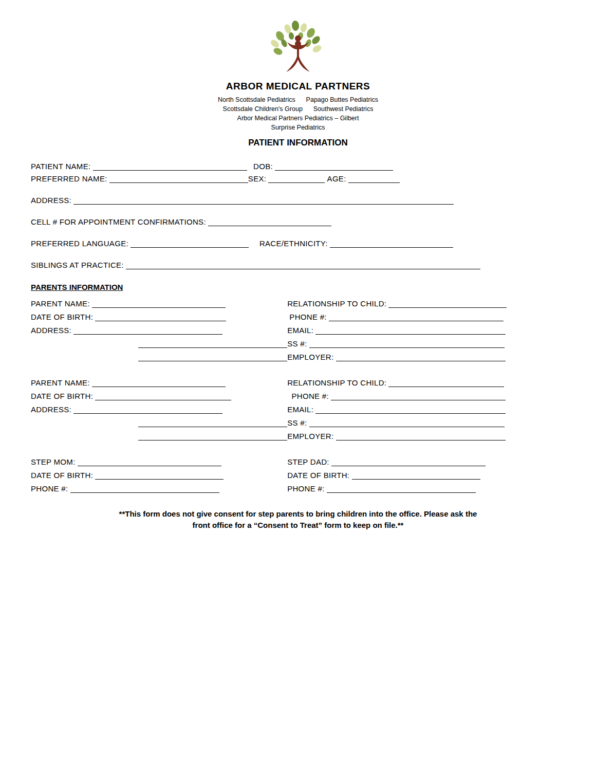ARBOR MEDICAL PARTNERS
North Scottsdale Pediatrics Papago Buttes Pediatrics
Scottsdale Children's Group Southwest Pediatrics
Arbor Medical Partners Pediatrics – Gilbert
Surprise Pediatrics
PATIENT INFORMATION
PATIENT NAME: DOB:
PREFERRED NAME: SEX: AGE:
ADDRESS:
CELL # FOR APPOINTMENT CONFIRMATIONS:
PREFERRED LANGUAGE: RACE/ETHNICITY:
SIBLINGS AT PRACTICE:
PARENTS INFORMATION
| PARENT NAME: | RELATIONSHIP TO CHILD: |
| DATE OF BIRTH: | PHONE #: |
| ADDRESS: | EMAIL: |
| | SS #: |
| | EMPLOYER: |
| PARENT NAME: | RELATIONSHIP TO CHILD: |
| DATE OF BIRTH: | PHONE #: |
| ADDRESS: | EMAIL: |
| | SS #: |
| | EMPLOYER: |
| STEP MOM: | STEP DAD: |
| DATE OF BIRTH: | DATE OF BIRTH: |
| PHONE #: | PHONE #: |
**This form does not give consent for step parents to bring children into the office. Please ask the
front office for a “Consent to Treat” form to keep on file.**